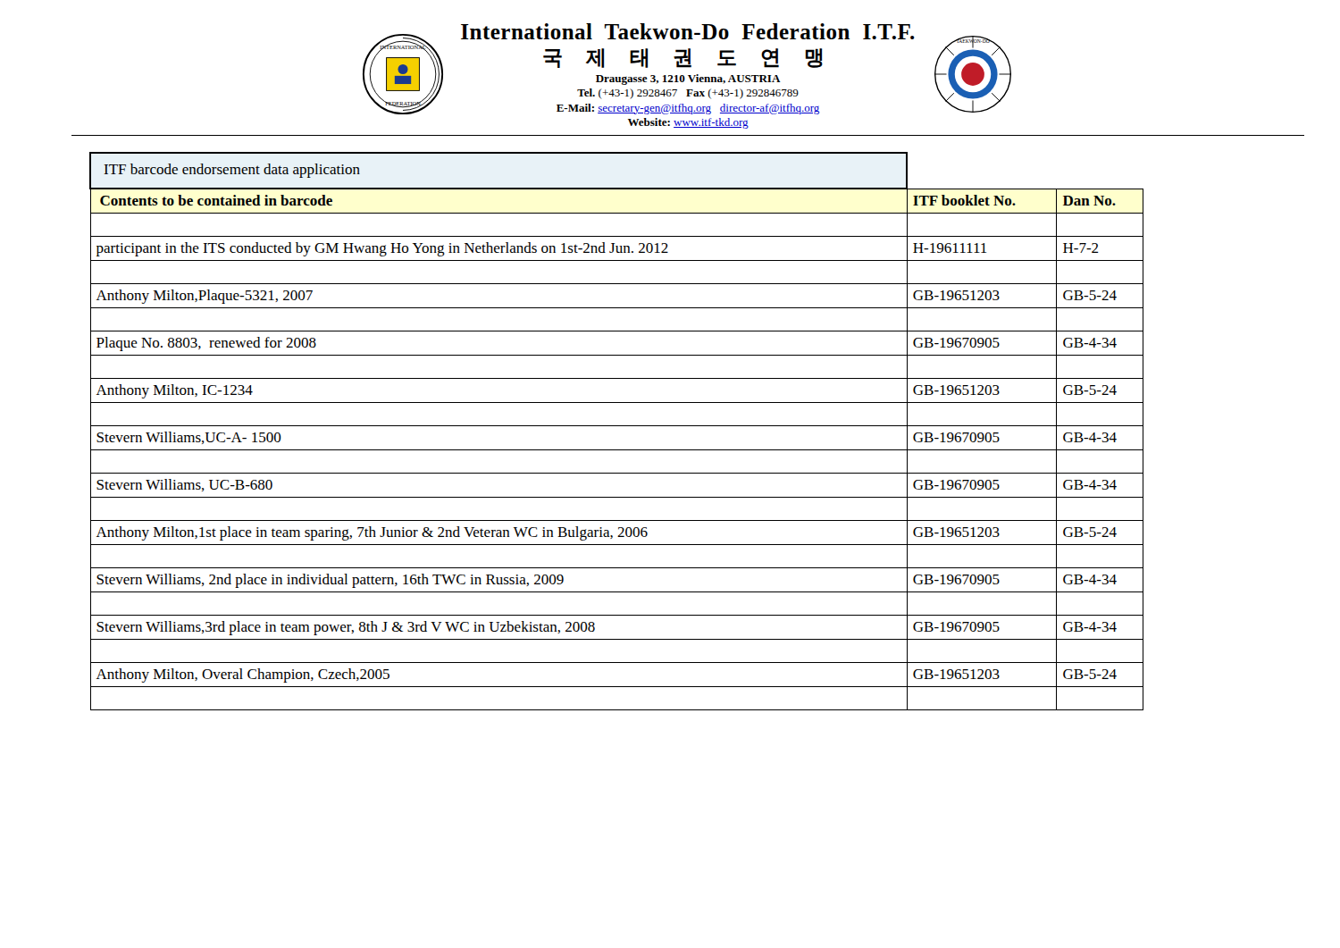INTERNATIONAL FEDERATION
International Taekwon-Do Federation I.T.F.
국 제 태 권 도 연 맹
Draugasse 3, 1210 Vienna, AUSTRIA
Tel. (+43-1) 2928467 Fax (+43-1) 292846789
E-Mail: secretary-gen@itfhq.org director-af@itfhq.org
Website: www.itf-tkd.org
TAEKWON-DO
| ITF barcode endorsement data application | | |
| Contents to be contained in barcode | ITF booklet No. | Dan No. |
| participant in the ITS conducted by GM Hwang Ho Yong in Netherlands on 1st-2nd Jun. 2012 | H-19611111 | H-7-2 |
| Anthony Milton,Plaque-5321, 2007 | GB-19651203 | GB-5-24 |
| Plaque No. 8803, renewed for 2008 | GB-19670905 | GB-4-34 |
| Anthony Milton, IC-1234 | GB-19651203 | GB-5-24 |
| Stevern Williams,UC-A- 1500 | GB-19670905 | GB-4-34 |
| Stevern Williams, UC-B-680 | GB-19670905 | GB-4-34 |
| Anthony Milton,1st place in team sparing, 7th Junior & 2nd Veteran WC in Bulgaria, 2006 | GB-19651203 | GB-5-24 |
| Stevern Williams, 2nd place in individual pattern, 16th TWC in Russia, 2009 | GB-19670905 | GB-4-34 |
| Stevern Williams,3rd place in team power, 8th J & 3rd V WC in Uzbekistan, 2008 | GB-19670905 | GB-4-34 |
| Anthony Milton, Overal Champion, Czech,2005 | GB-19651203 | GB-5-24 |